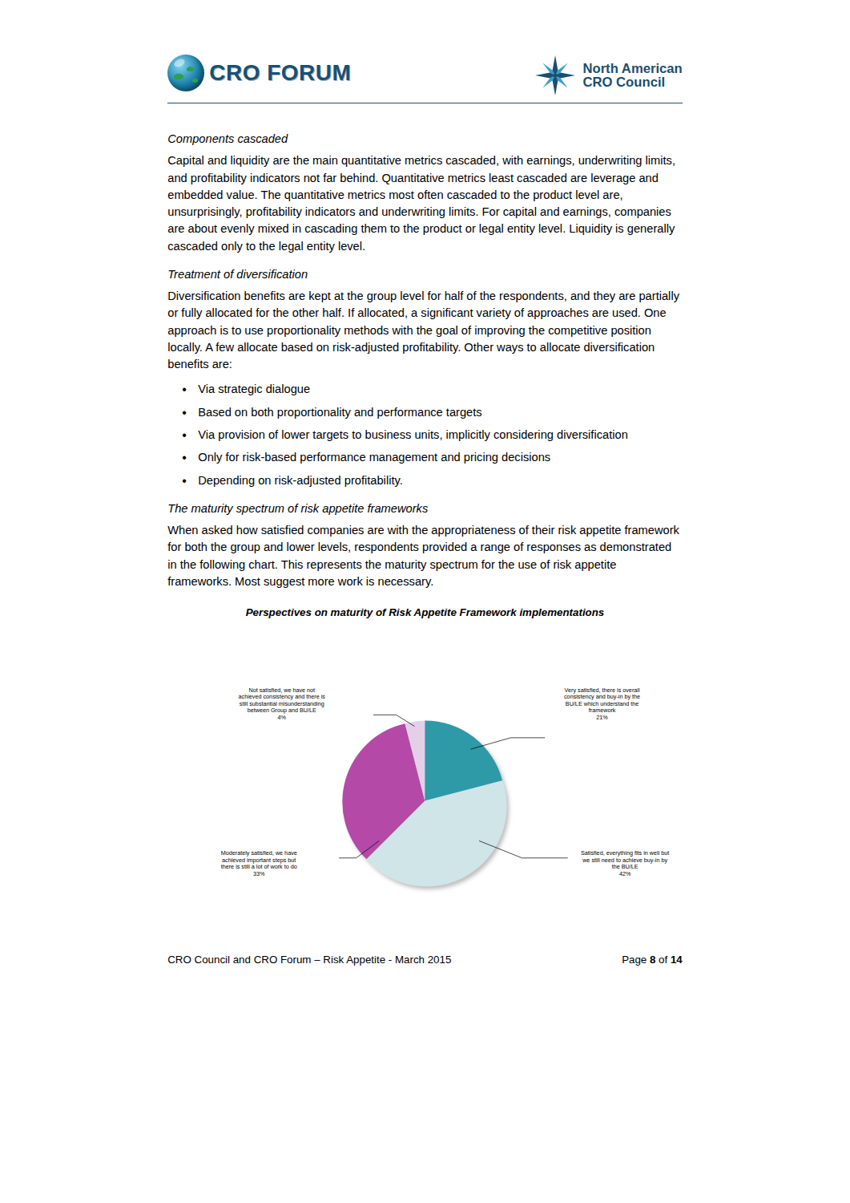CRO FORUM
North American CRO Council
Components cascaded
Capital and liquidity are the main quantitative metrics cascaded, with earnings, underwriting limits, and profitability indicators not far behind. Quantitative metrics least cascaded are leverage and embedded value. The quantitative metrics most often cascaded to the product level are, unsurprisingly, profitability indicators and underwriting limits. For capital and earnings, companies are about evenly mixed in cascading them to the product or legal entity level. Liquidity is generally cascaded only to the legal entity level.
Treatment of diversification
Diversification benefits are kept at the group level for half of the respondents, and they are partially or fully allocated for the other half. If allocated, a significant variety of approaches are used. One approach is to use proportionality methods with the goal of improving the competitive position locally. A few allocate based on risk-adjusted profitability. Other ways to allocate diversification benefits are:
Via strategic dialogue
Based on both proportionality and performance targets
Via provision of lower targets to business units, implicitly considering diversification
Only for risk-based performance management and pricing decisions
Depending on risk-adjusted profitability.
The maturity spectrum of risk appetite frameworks
When asked how satisfied companies are with the appropriateness of their risk appetite framework for both the group and lower levels, respondents provided a range of responses as demonstrated in the following chart. This represents the maturity spectrum for the use of risk appetite frameworks. Most suggest more work is necessary.
Perspectives on maturity of Risk Appetite Framework implementations
Very satisfied, there is overall consistency and buy-in by the BU/LE which understand the framework 21% Not satisfied, we have not achieved consistency and there is still substantial misunderstanding between Group and BU/LE 4% Satisfied, everything fits in well but we still need to achieve buy-in by the BU/LE 42% Moderately satisfied, we have achieved important steps but there is still a lot of work to do 33%
CRO Council and CRO Forum – Risk Appetite - March 2015
Page 8 of 14